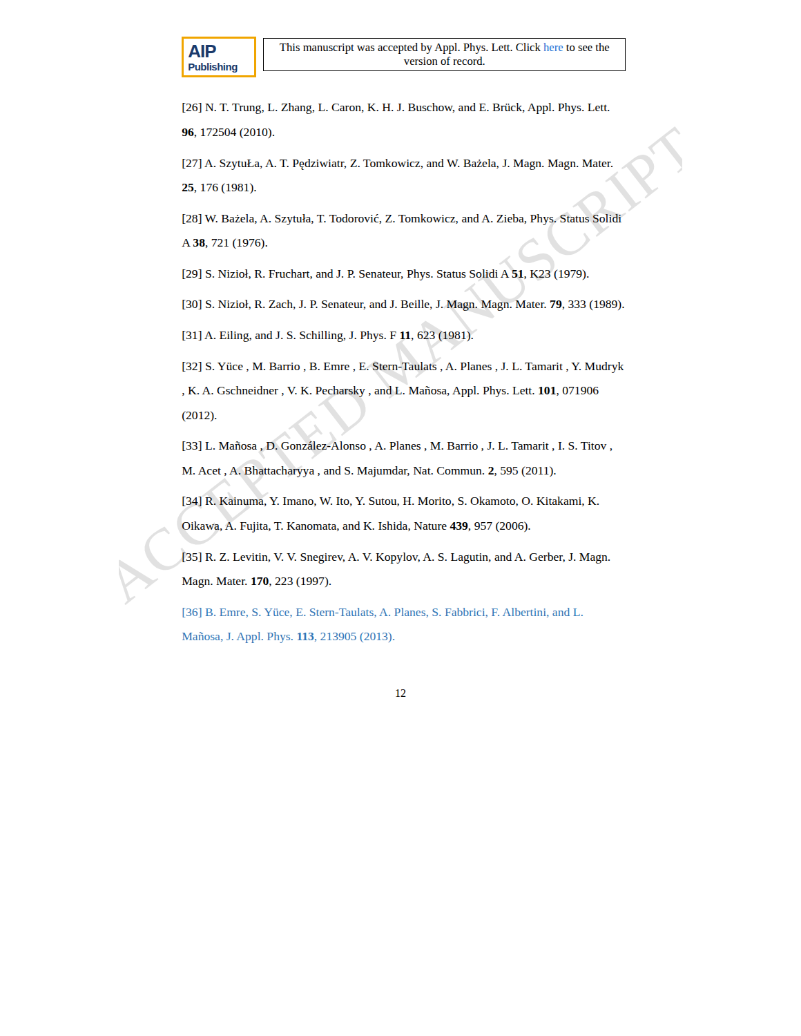ACCEPTED MANUSCRIPT
AIP
Publishing
This manuscript was accepted by Appl. Phys. Lett. Click here to see the version of record.
[26] N. T. Trung, L. Zhang, L. Caron, K. H. J. Buschow, and E. Brück, Appl. Phys. Lett. 96, 172504 (2010).
[27] A. SzytuŁa, A. T. Pędziwiatr, Z. Tomkowicz, and W. Bażela, J. Magn. Magn. Mater. 25, 176 (1981).
[28] W. Bażela, A. Szytuła, T. Todorović, Z. Tomkowicz, and A. Zieba, Phys. Status Solidi A 38, 721 (1976).
[29] S. Nizioł, R. Fruchart, and J. P. Senateur, Phys. Status Solidi A 51, K23 (1979).
[30] S. Nizioł, R. Zach, J. P. Senateur, and J. Beille, J. Magn. Magn. Mater. 79, 333 (1989).
[31] A. Eiling, and J. S. Schilling, J. Phys. F 11, 623 (1981).
[32] S. Yüce , M. Barrio , B. Emre , E. Stern-Taulats , A. Planes , J. L. Tamarit , Y. Mudryk , K. A. Gschneidner , V. K. Pecharsky , and L. Mañosa, Appl. Phys. Lett. 101, 071906 (2012).
[33] L. Mañosa , D. González-Alonso , A. Planes , M. Barrio , J. L. Tamarit , I. S. Titov , M. Acet , A. Bhattacharyya , and S. Majumdar, Nat. Commun. 2, 595 (2011).
[34] R. Kainuma, Y. Imano, W. Ito, Y. Sutou, H. Morito, S. Okamoto, O. Kitakami, K. Oikawa, A. Fujita, T. Kanomata, and K. Ishida, Nature 439, 957 (2006).
[35] R. Z. Levitin, V. V. Snegirev, A. V. Kopylov, A. S. Lagutin, and A. Gerber, J. Magn. Magn. Mater. 170, 223 (1997).
[36] B. Emre, S. Yüce, E. Stern-Taulats, A. Planes, S. Fabbrici, F. Albertini, and L. Mañosa, J. Appl. Phys. 113, 213905 (2013).
12